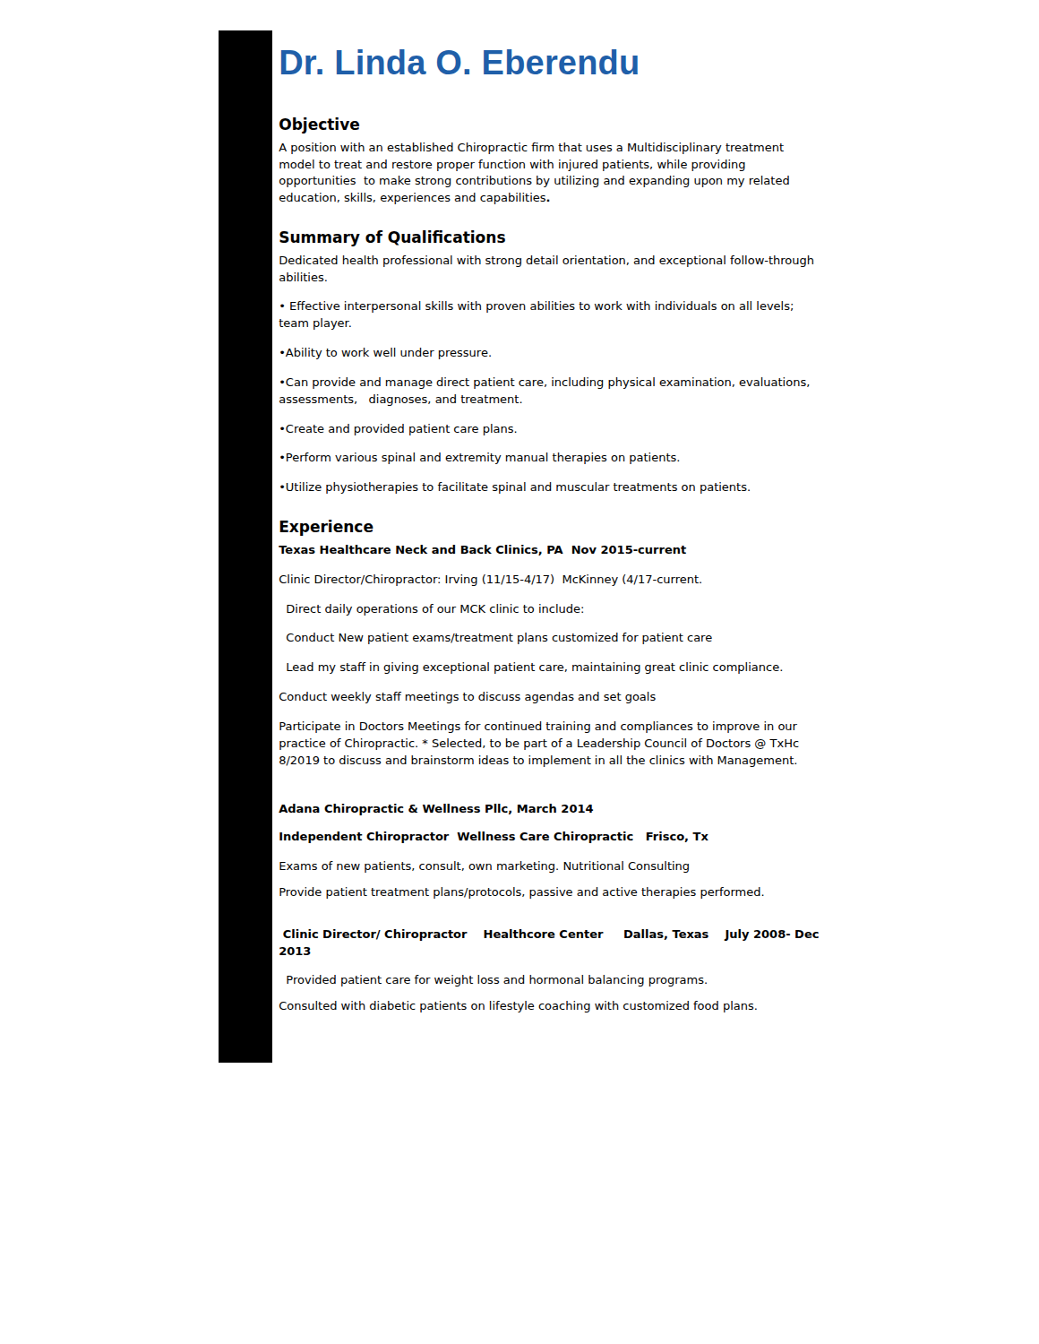Dr. Linda O. Eberendu
Objective
A position with an established Chiropractic firm that uses a Multidisciplinary treatment model to treat and restore proper function with injured patients, while providing opportunities to make strong contributions by utilizing and expanding upon my related education, skills, experiences and capabilities.
Summary of Qualifications
Dedicated health professional with strong detail orientation, and exceptional follow-through abilities.
• Effective interpersonal skills with proven abilities to work with individuals on all levels; team player.
•Ability to work well under pressure.
•Can provide and manage direct patient care, including physical examination, evaluations, assessments, diagnoses, and treatment.
•Create and provided patient care plans.
•Perform various spinal and extremity manual therapies on patients.
•Utilize physiotherapies to facilitate spinal and muscular treatments on patients.
Experience
Texas Healthcare Neck and Back Clinics, PA Nov 2015-current
Clinic Director/Chiropractor: Irving (11/15-4/17) McKinney (4/17-current.
Direct daily operations of our MCK clinic to include:
Conduct New patient exams/treatment plans customized for patient care
Lead my staff in giving exceptional patient care, maintaining great clinic compliance.
Conduct weekly staff meetings to discuss agendas and set goals
Participate in Doctors Meetings for continued training and compliances to improve in our practice of Chiropractic. * Selected, to be part of a Leadership Council of Doctors @ TxHc 8/2019 to discuss and brainstorm ideas to implement in all the clinics with Management.
Adana Chiropractic & Wellness Pllc, March 2014
Independent Chiropractor Wellness Care Chiropractic Frisco, Tx
Exams of new patients, consult, own marketing. Nutritional Consulting
Provide patient treatment plans/protocols, passive and active therapies performed.
Clinic Director/ Chiropractor Healthcore Center Dallas, Texas July 2008- Dec 2013
Provided patient care for weight loss and hormonal balancing programs.
Consulted with diabetic patients on lifestyle coaching with customized food plans.